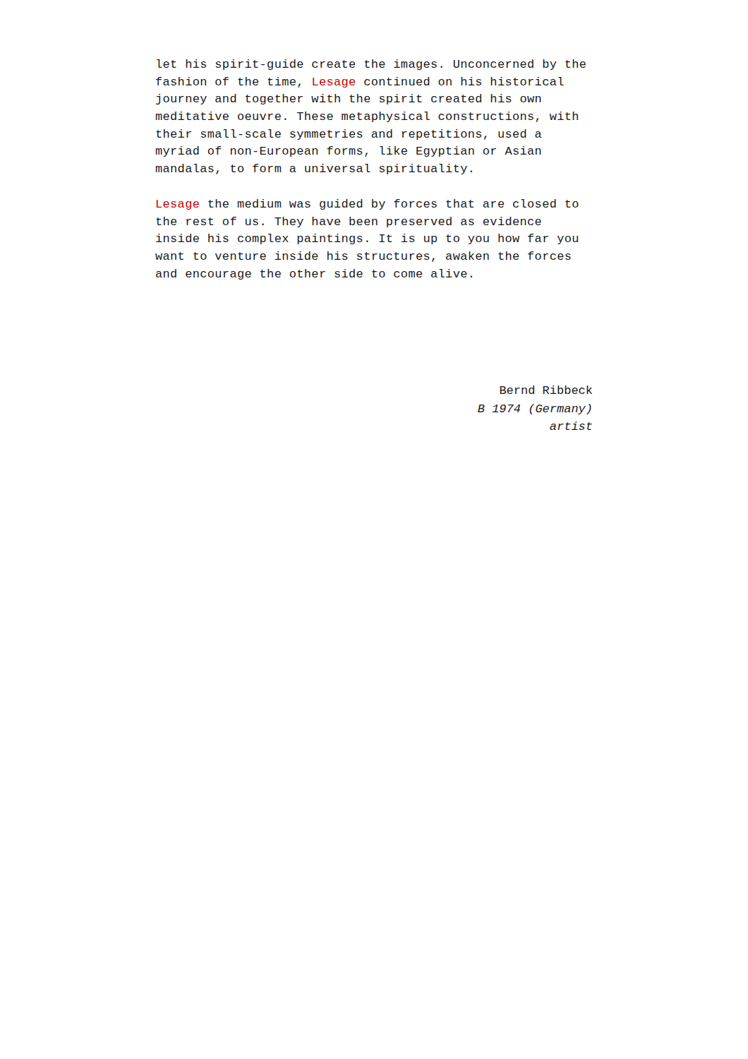let his spirit-guide create the images. Unconcerned by the fashion of the time, Lesage continued on his historical journey and together with the spirit created his own meditative oeuvre. These metaphysical constructions, with their small-scale symmetries and repetitions, used a myriad of non-European forms, like Egyptian or Asian mandalas, to form a universal spirituality.
Lesage the medium was guided by forces that are closed to the rest of us. They have been preserved as evidence inside his complex paintings. It is up to you how far you want to venture inside his structures, awaken the forces and encourage the other side to come alive.
Bernd Ribbeck B 1974 (Germany) artist